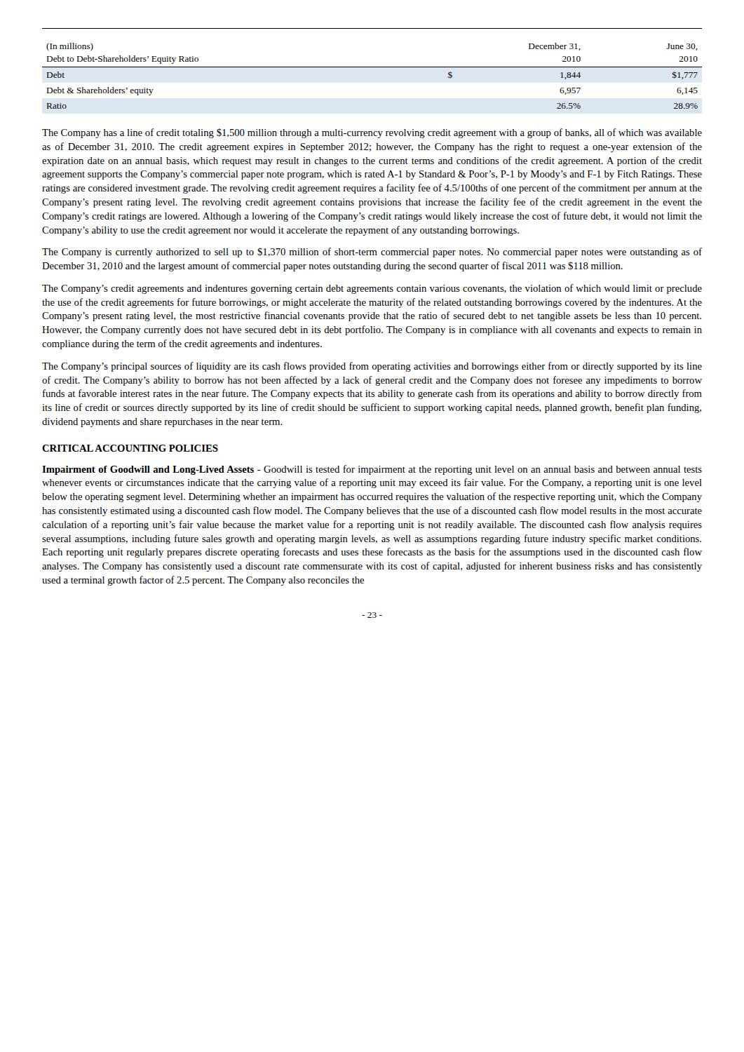| (In millions) Debt to Debt-Shareholders’ Equity Ratio | December 31, 2010 | June 30, 2010 |
| --- | --- | --- |
| Debt | $ | 1,844 | $1,777 |
| Debt & Shareholders’ equity | | 6,957 | 6,145 |
| Ratio | | 26.5% | 28.9% |
The Company has a line of credit totaling $1,500 million through a multi-currency revolving credit agreement with a group of banks, all of which was available as of December 31, 2010. The credit agreement expires in September 2012; however, the Company has the right to request a one-year extension of the expiration date on an annual basis, which request may result in changes to the current terms and conditions of the credit agreement. A portion of the credit agreement supports the Company’s commercial paper note program, which is rated A-1 by Standard & Poor’s, P-1 by Moody’s and F-1 by Fitch Ratings. These ratings are considered investment grade. The revolving credit agreement requires a facility fee of 4.5/100ths of one percent of the commitment per annum at the Company’s present rating level. The revolving credit agreement contains provisions that increase the facility fee of the credit agreement in the event the Company’s credit ratings are lowered. Although a lowering of the Company’s credit ratings would likely increase the cost of future debt, it would not limit the Company’s ability to use the credit agreement nor would it accelerate the repayment of any outstanding borrowings.
The Company is currently authorized to sell up to $1,370 million of short-term commercial paper notes. No commercial paper notes were outstanding as of December 31, 2010 and the largest amount of commercial paper notes outstanding during the second quarter of fiscal 2011 was $118 million.
The Company’s credit agreements and indentures governing certain debt agreements contain various covenants, the violation of which would limit or preclude the use of the credit agreements for future borrowings, or might accelerate the maturity of the related outstanding borrowings covered by the indentures. At the Company’s present rating level, the most restrictive financial covenants provide that the ratio of secured debt to net tangible assets be less than 10 percent. However, the Company currently does not have secured debt in its debt portfolio. The Company is in compliance with all covenants and expects to remain in compliance during the term of the credit agreements and indentures.
The Company’s principal sources of liquidity are its cash flows provided from operating activities and borrowings either from or directly supported by its line of credit. The Company’s ability to borrow has not been affected by a lack of general credit and the Company does not foresee any impediments to borrow funds at favorable interest rates in the near future. The Company expects that its ability to generate cash from its operations and ability to borrow directly from its line of credit or sources directly supported by its line of credit should be sufficient to support working capital needs, planned growth, benefit plan funding, dividend payments and share repurchases in the near term.
CRITICAL ACCOUNTING POLICIES
Impairment of Goodwill and Long-Lived Assets - Goodwill is tested for impairment at the reporting unit level on an annual basis and between annual tests whenever events or circumstances indicate that the carrying value of a reporting unit may exceed its fair value. For the Company, a reporting unit is one level below the operating segment level. Determining whether an impairment has occurred requires the valuation of the respective reporting unit, which the Company has consistently estimated using a discounted cash flow model. The Company believes that the use of a discounted cash flow model results in the most accurate calculation of a reporting unit’s fair value because the market value for a reporting unit is not readily available. The discounted cash flow analysis requires several assumptions, including future sales growth and operating margin levels, as well as assumptions regarding future industry specific market conditions. Each reporting unit regularly prepares discrete operating forecasts and uses these forecasts as the basis for the assumptions used in the discounted cash flow analyses. The Company has consistently used a discount rate commensurate with its cost of capital, adjusted for inherent business risks and has consistently used a terminal growth factor of 2.5 percent. The Company also reconciles the
- 23 -